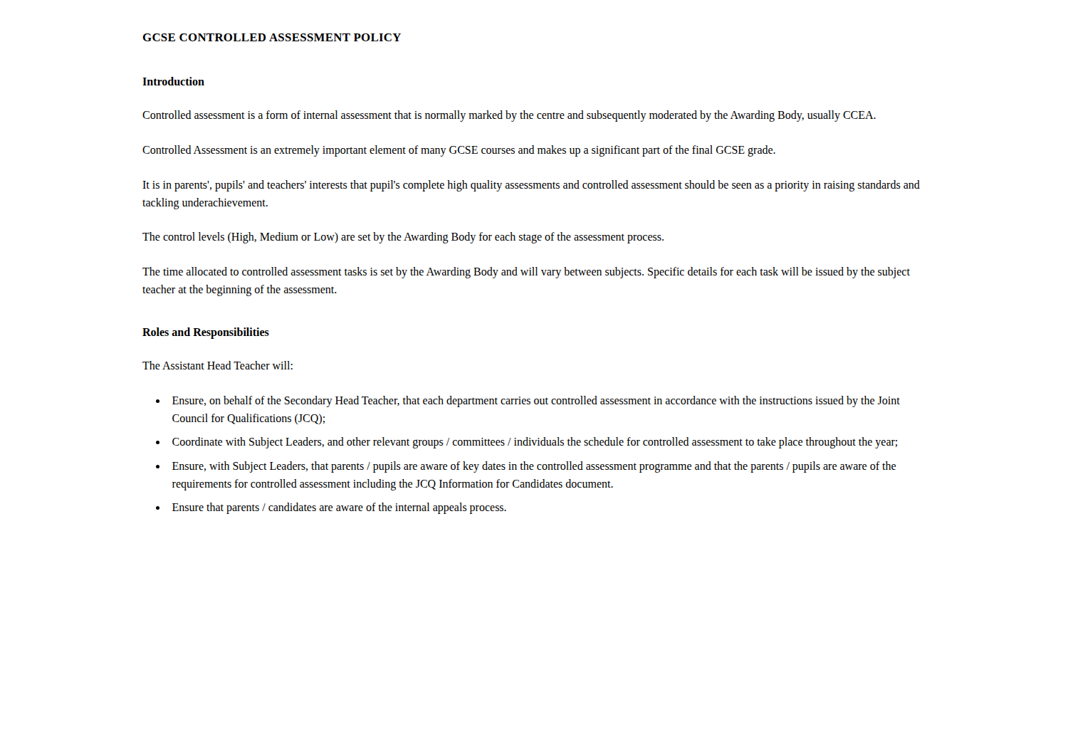GCSE CONTROLLED ASSESSMENT POLICY
Introduction
Controlled assessment is a form of internal assessment that is normally marked by the centre and subsequently moderated by the Awarding Body, usually CCEA.
Controlled Assessment is an extremely important element of many GCSE courses and makes up a significant part of the final GCSE grade.
It is in parents', pupils' and teachers' interests that pupil's complete high quality assessments and controlled assessment should be seen as a priority in raising standards and tackling underachievement.
The control levels (High, Medium or Low) are set by the Awarding Body for each stage of the assessment process.
The time allocated to controlled assessment tasks is set by the Awarding Body and will vary between subjects. Specific details for each task will be issued by the subject teacher at the beginning of the assessment.
Roles and Responsibilities
The Assistant Head Teacher will:
Ensure, on behalf of the Secondary Head Teacher, that each department carries out controlled assessment in accordance with the instructions issued by the Joint Council for Qualifications (JCQ);
Coordinate with Subject Leaders, and other relevant groups / committees / individuals the schedule for controlled assessment to take place throughout the year;
Ensure, with Subject Leaders, that parents / pupils are aware of key dates in the controlled assessment programme and that the parents / pupils are aware of the requirements for controlled assessment including the JCQ Information for Candidates document.
Ensure that parents / candidates are aware of the internal appeals process.